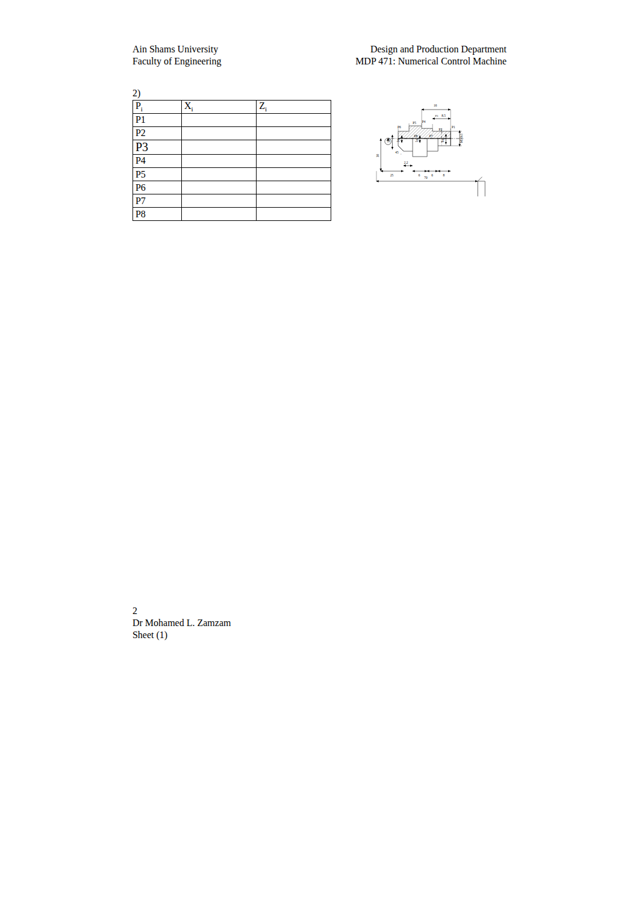Ain Shams University
Faculty of Engineering
Design and Production Department
MDP 471: Numerical Control Machine
2)
| P i | X i | Z i |
| --- | --- | --- |
| P1 | | |
| P2 | | |
| P3 | | |
| P4 | | |
| P5 | | |
| P6 | | |
| P7 | | |
| P8 | | |
16 8.5 P3 P4 P5 P6 P2 P1 P8 P7 12φ 3φ 5φ 6φ M10x1 30 45 ° 2.2 6 6 8 25 70
2
Dr Mohamed L. Zamzam
Sheet (1)